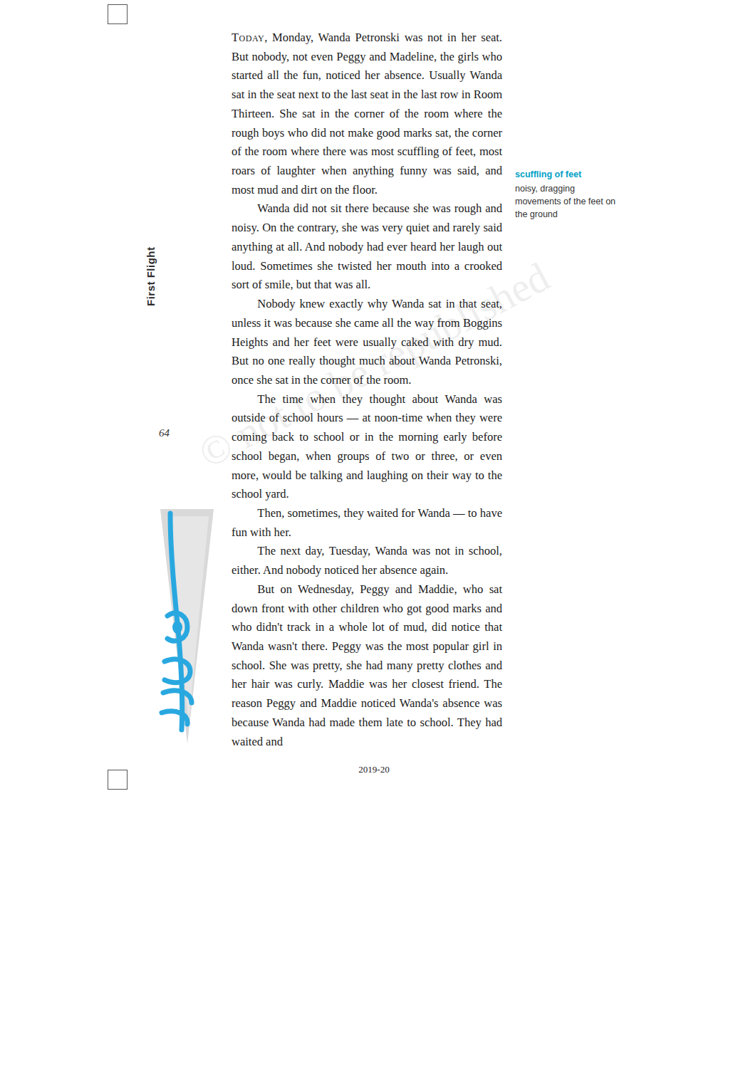First Flight
64
© not to be republished
Today, Monday, Wanda Petronski was not in her seat. But nobody, not even Peggy and Madeline, the girls who started all the fun, noticed her absence. Usually Wanda sat in the seat next to the last seat in the last row in Room Thirteen. She sat in the corner of the room where the rough boys who did not make good marks sat, the corner of the room where there was most scuffling of feet, most roars of laughter when anything funny was said, and most mud and dirt on the floor.
Wanda did not sit there because she was rough and noisy. On the contrary, she was very quiet and rarely said anything at all. And nobody had ever heard her laugh out loud. Sometimes she twisted her mouth into a crooked sort of smile, but that was all.
Nobody knew exactly why Wanda sat in that seat, unless it was because she came all the way from Boggins Heights and her feet were usually caked with dry mud. But no one really thought much about Wanda Petronski, once she sat in the corner of the room.
The time when they thought about Wanda was outside of school hours — at noon-time when they were coming back to school or in the morning early before school began, when groups of two or three, or even more, would be talking and laughing on their way to the school yard.
Then, sometimes, they waited for Wanda — to have fun with her.
The next day, Tuesday, Wanda was not in school, either. And nobody noticed her absence again.
But on Wednesday, Peggy and Maddie, who sat down front with other children who got good marks and who didn't track in a whole lot of mud, did notice that Wanda wasn't there. Peggy was the most popular girl in school. She was pretty, she had many pretty clothes and her hair was curly. Maddie was her closest friend. The reason Peggy and Maddie noticed Wanda's absence was because Wanda had made them late to school. They had waited and
scuffling of feet noisy, dragging movements of the feet on the ground
2019-20